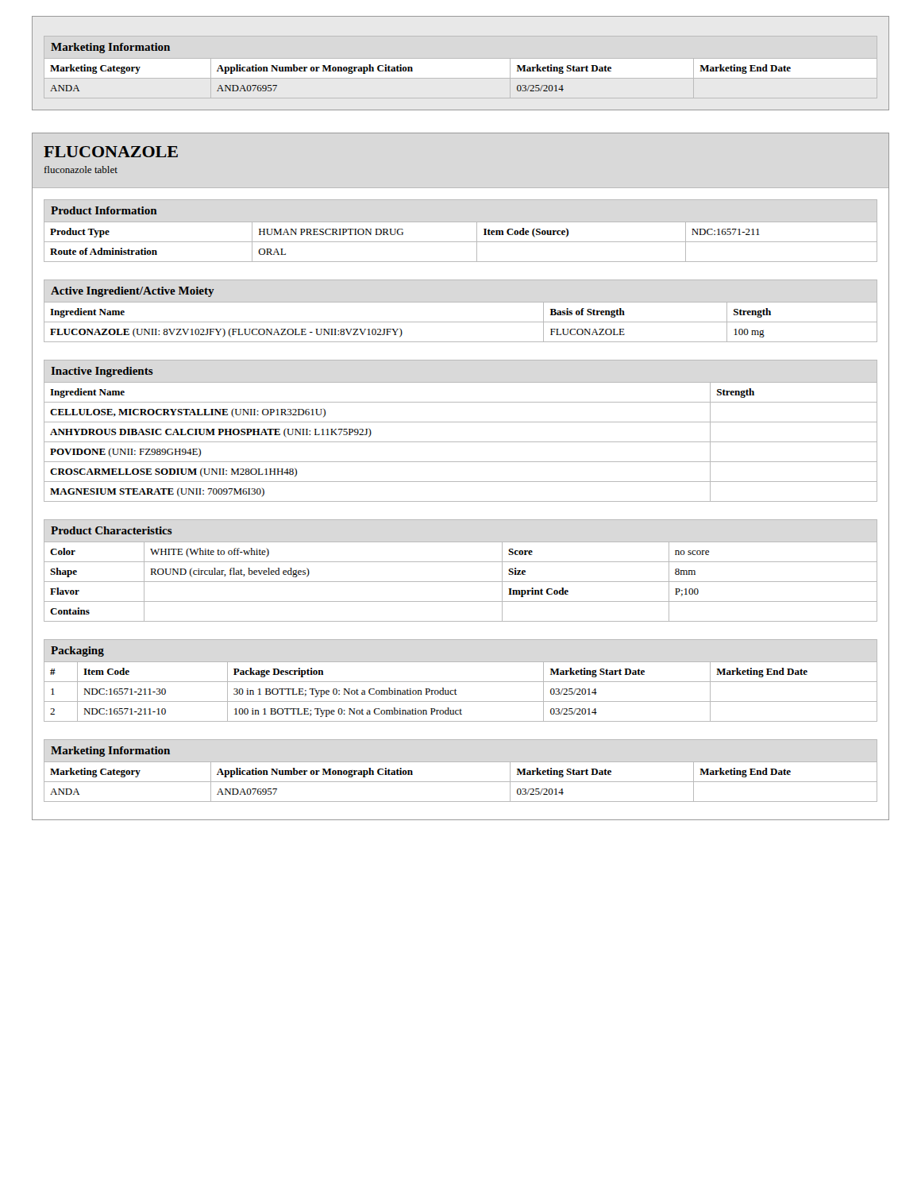Marketing Information
| Marketing Category | Application Number or Monograph Citation | Marketing Start Date | Marketing End Date |
| --- | --- | --- | --- |
| ANDA | ANDA076957 | 03/25/2014 | |
FLUCONAZOLE
fluconazole tablet
Product Information
| Product Type | HUMAN PRESCRIPTION DRUG | Item Code (Source) | NDC:16571-211 |
| Route of Administration | ORAL | | |
Active Ingredient/Active Moiety
| Ingredient Name | Basis of Strength | Strength |
| --- | --- | --- |
| FLUCONAZOLE (UNII: 8VZV102JFY) (FLUCONAZOLE - UNII:8VZV102JFY) | FLUCONAZOLE | 100 mg |
Inactive Ingredients
| Ingredient Name | Strength |
| --- | --- |
| CELLULOSE, MICROCRYSTALLINE (UNII: OP1R32D61U) | |
| ANHYDROUS DIBASIC CALCIUM PHOSPHATE (UNII: L11K75P92J) | |
| POVIDONE (UNII: FZ989GH94E) | |
| CROSCARMELLOSE SODIUM (UNII: M28OL1HH48) | |
| MAGNESIUM STEARATE (UNII: 70097M6I30) | |
Product Characteristics
| Color | WHITE (White to off-white) | Score | no score |
| Shape | ROUND (circular, flat, beveled edges) | Size | 8mm |
| Flavor | | Imprint Code | P;100 |
| Contains | | | |
Packaging
| # | Item Code | Package Description | Marketing Start Date | Marketing End Date |
| --- | --- | --- | --- | --- |
| 1 | NDC:16571-211-30 | 30 in 1 BOTTLE; Type 0: Not a Combination Product | 03/25/2014 | |
| 2 | NDC:16571-211-10 | 100 in 1 BOTTLE; Type 0: Not a Combination Product | 03/25/2014 | |
Marketing Information
| Marketing Category | Application Number or Monograph Citation | Marketing Start Date | Marketing End Date |
| --- | --- | --- | --- |
| ANDA | ANDA076957 | 03/25/2014 | |